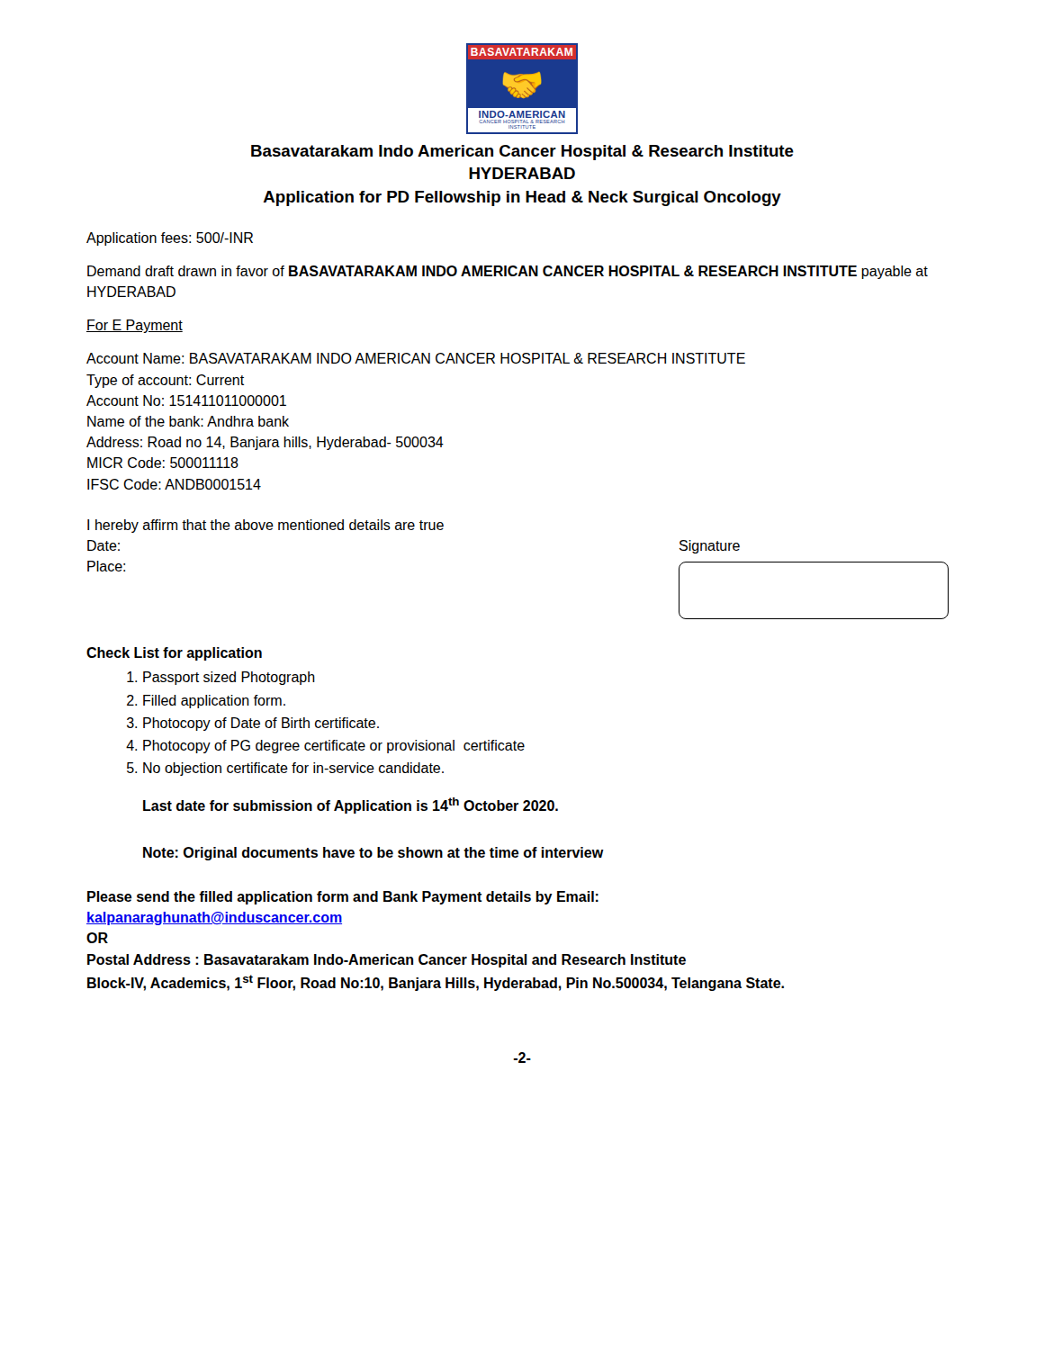BASAVATARAKAM
🤝
INDO-AMERICAN
CANCER HOSPITAL & RESEARCH INSTITUTE
Basavatarakam Indo American Cancer Hospital & Research Institute
HYDERABAD
Application for PD Fellowship in Head & Neck Surgical Oncology
Application fees: 500/-INR
Demand draft drawn in favor of BASAVATARAKAM INDO AMERICAN CANCER HOSPITAL & RESEARCH INSTITUTE payable at HYDERABAD
For E Payment
Account Name: BASAVATARAKAM INDO AMERICAN CANCER HOSPITAL & RESEARCH INSTITUTE
Type of account: Current
Account No: 151411011000001
Name of the bank: Andhra bank
Address: Road no 14, Banjara hills, Hyderabad- 500034
MICR Code: 500011118
IFSC Code: ANDB0001514
I hereby affirm that the above mentioned details are true
Date:
Place:
Signature
Check List for application
Passport sized Photograph
Filled application form.
Photocopy of Date of Birth certificate.
Photocopy of PG degree certificate or provisional certificate
No objection certificate for in-service candidate.
Last date for submission of Application is 14th October 2020.
Note: Original documents have to be shown at the time of interview
Please send the filled application form and Bank Payment details by Email:
kalpanaraghunath@induscancer.com
OR
Postal Address : Basavatarakam Indo-American Cancer Hospital and Research Institute
Block-IV, Academics, 1st Floor, Road No:10, Banjara Hills, Hyderabad, Pin No.500034, Telangana State.
-2-